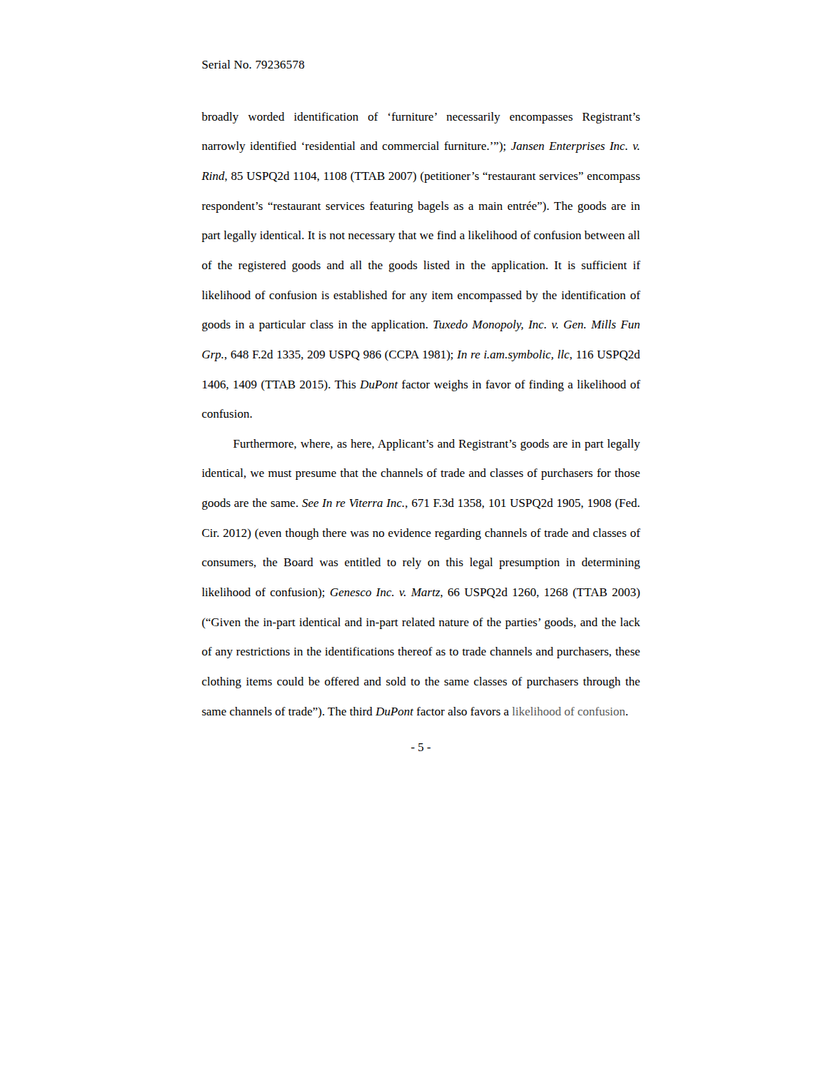Serial No. 79236578
broadly worded identification of ‘furniture’ necessarily encompasses Registrant’s narrowly identified ‘residential and commercial furniture.’”); Jansen Enterprises Inc. v. Rind, 85 USPQ2d 1104, 1108 (TTAB 2007) (petitioner’s “restaurant services” encompass respondent’s “restaurant services featuring bagels as a main entrée”). The goods are in part legally identical. It is not necessary that we find a likelihood of confusion between all of the registered goods and all the goods listed in the application. It is sufficient if likelihood of confusion is established for any item encompassed by the identification of goods in a particular class in the application. Tuxedo Monopoly, Inc. v. Gen. Mills Fun Grp., 648 F.2d 1335, 209 USPQ 986 (CCPA 1981); In re i.am.symbolic, llc, 116 USPQ2d 1406, 1409 (TTAB 2015). This DuPont factor weighs in favor of finding a likelihood of confusion.
Furthermore, where, as here, Applicant’s and Registrant’s goods are in part legally identical, we must presume that the channels of trade and classes of purchasers for those goods are the same. See In re Viterra Inc., 671 F.3d 1358, 101 USPQ2d 1905, 1908 (Fed. Cir. 2012) (even though there was no evidence regarding channels of trade and classes of consumers, the Board was entitled to rely on this legal presumption in determining likelihood of confusion); Genesco Inc. v. Martz, 66 USPQ2d 1260, 1268 (TTAB 2003) (“Given the in-part identical and in-part related nature of the parties’ goods, and the lack of any restrictions in the identifications thereof as to trade channels and purchasers, these clothing items could be offered and sold to the same classes of purchasers through the same channels of trade”). The third DuPont factor also favors a likelihood of confusion.
- 5 -